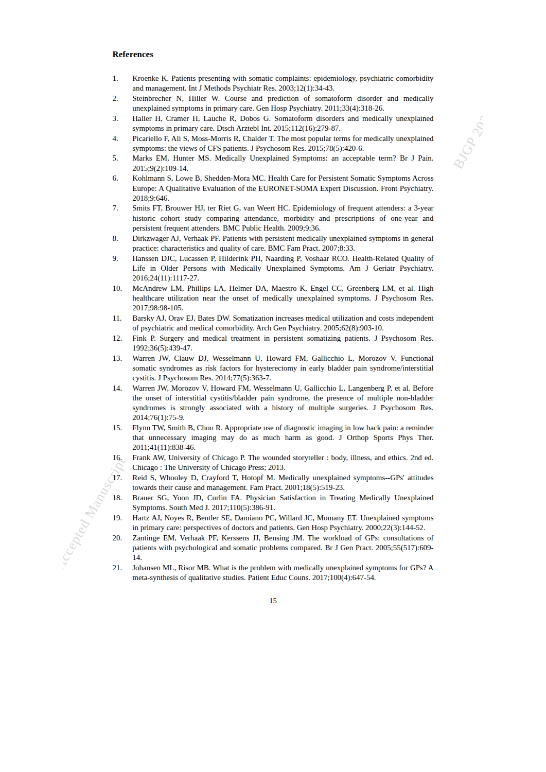BJGP 2021 0566
Accepted Manuscript
References
1. Kroenke K. Patients presenting with somatic complaints: epidemiology, psychiatric comorbidity and management. Int J Methods Psychiatr Res. 2003;12(1):34-43.
2. Steinbrecher N, Hiller W. Course and prediction of somatoform disorder and medically unexplained symptoms in primary care. Gen Hosp Psychiatry. 2011;33(4):318-26.
3. Haller H, Cramer H, Lauche R, Dobos G. Somatoform disorders and medically unexplained symptoms in primary care. Dtsch Arztebl Int. 2015;112(16):279-87.
4. Picariello F, Ali S, Moss-Morris R, Chalder T. The most popular terms for medically unexplained symptoms: the views of CFS patients. J Psychosom Res. 2015;78(5):420-6.
5. Marks EM, Hunter MS. Medically Unexplained Symptoms: an acceptable term? Br J Pain. 2015;9(2):109-14.
6. Kohlmann S, Lowe B, Shedden-Mora MC. Health Care for Persistent Somatic Symptoms Across Europe: A Qualitative Evaluation of the EURONET-SOMA Expert Discussion. Front Psychiatry. 2018;9:646.
7. Smits FT, Brouwer HJ, ter Riet G, van Weert HC. Epidemiology of frequent attenders: a 3-year historic cohort study comparing attendance, morbidity and prescriptions of one-year and persistent frequent attenders. BMC Public Health. 2009;9:36.
8. Dirkzwager AJ, Verhaak PF. Patients with persistent medically unexplained symptoms in general practice: characteristics and quality of care. BMC Fam Pract. 2007;8:33.
9. Hanssen DJC, Lucassen P, Hilderink PH, Naarding P, Voshaar RCO. Health-Related Quality of Life in Older Persons with Medically Unexplained Symptoms. Am J Geriatr Psychiatry. 2016;24(11):1117-27.
10. McAndrew LM, Phillips LA, Helmer DA, Maestro K, Engel CC, Greenberg LM, et al. High healthcare utilization near the onset of medically unexplained symptoms. J Psychosom Res. 2017;98:98-105.
11. Barsky AJ, Orav EJ, Bates DW. Somatization increases medical utilization and costs independent of psychiatric and medical comorbidity. Arch Gen Psychiatry. 2005;62(8):903-10.
12. Fink P. Surgery and medical treatment in persistent somatizing patients. J Psychosom Res. 1992;36(5):439-47.
13. Warren JW, Clauw DJ, Wesselmann U, Howard FM, Gallicchio L, Morozov V. Functional somatic syndromes as risk factors for hysterectomy in early bladder pain syndrome/interstitial cystitis. J Psychosom Res. 2014;77(5):363-7.
14. Warren JW, Morozov V, Howard FM, Wesselmann U, Gallicchio L, Langenberg P, et al. Before the onset of interstitial cystitis/bladder pain syndrome, the presence of multiple non-bladder syndromes is strongly associated with a history of multiple surgeries. J Psychosom Res. 2014;76(1):75-9.
15. Flynn TW, Smith B, Chou R. Appropriate use of diagnostic imaging in low back pain: a reminder that unnecessary imaging may do as much harm as good. J Orthop Sports Phys Ther. 2011;41(11):838-46.
16. Frank AW, University of Chicago P. The wounded storyteller : body, illness, and ethics. 2nd ed. Chicago : The University of Chicago Press; 2013.
17. Reid S, Whooley D, Crayford T, Hotopf M. Medically unexplained symptoms--GPs' attitudes towards their cause and management. Fam Pract. 2001;18(5):519-23.
18. Brauer SG, Yoon JD, Curlin FA. Physician Satisfaction in Treating Medically Unexplained Symptoms. South Med J. 2017;110(5):386-91.
19. Hartz AJ, Noyes R, Bentler SE, Damiano PC, Willard JC, Momany ET. Unexplained symptoms in primary care: perspectives of doctors and patients. Gen Hosp Psychiatry. 2000;22(3):144-52.
20. Zantinge EM, Verhaak PF, Kerssens JJ, Bensing JM. The workload of GPs: consultations of patients with psychological and somatic problems compared. Br J Gen Pract. 2005;55(517):609-14.
21. Johansen ML, Risor MB. What is the problem with medically unexplained symptoms for GPs? A meta-synthesis of qualitative studies. Patient Educ Couns. 2017;100(4):647-54.
15